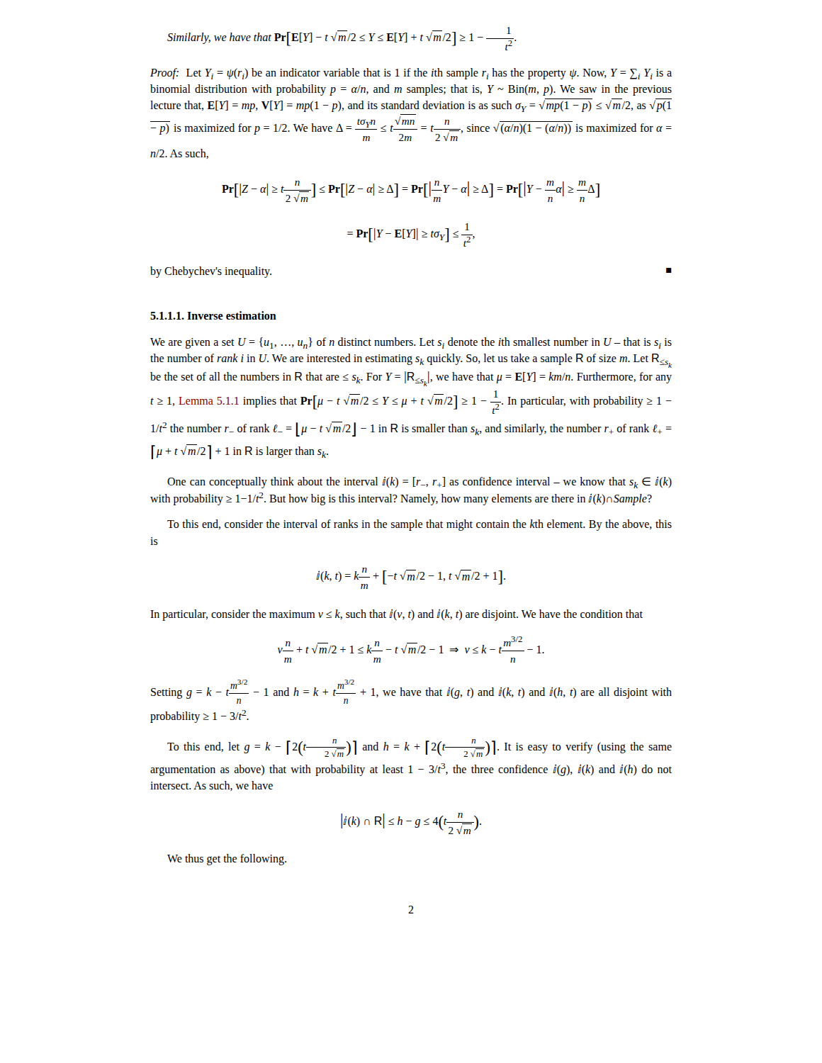Similarly, we have that Pr[E[Y] − t √m/2 ≤ Y ≤ E[Y] + t √m/2] ≥ 1 − 1 t2.
Proof: Let Yi = ψ(ri) be an indicator variable that is 1 if the ith sample ri has the property ψ. Now, Y = ∑i Yi is a binomial distribution with probability p = α/n, and m samples; that is, Y ~ Bin(m, p). We saw in the previous lecture that, E[Y] = mp, V[Y] = mp(1 − p), and its standard deviation is as such σY = √mp(1 − p) ≤ √m/2, as √p(1 − p) is maximized for p = 1/2. We have Δ = tσYn m ≤ t√mn 2m = tn 2 √m, since √(α/n)(1 − (α/n)) is maximized for α = n/2. As such,
Pr[|Z − α| ≥ tn 2 √m] ≤ Pr[|Z − α| ≥ Δ] = Pr[|nm Y − α| ≥ Δ] = Pr[|Y − mn α| ≥ mn Δ]
= Pr[|Y − E[Y]| ≥ tσY] ≤ 1 t2,
by Chebychev's inequality. ■
5.1.1.1. Inverse estimation
We are given a set U = {u1, …, un} of n distinct numbers. Let si denote the ith smallest number in U – that is si is the number of rank i in U. We are interested in estimating sk quickly. So, let us take a sample R of size m. Let R≤sk be the set of all the numbers in R that are ≤ sk. For Y = |R≤sk|, we have that μ = E[Y] = km/n. Furthermore, for any t ≥ 1, Lemma 5.1.1 implies that Pr[μ − t √m/2 ≤ Y ≤ μ + t √m/2] ≥ 1 − 1 t2. In particular, with probability ≥ 1 − 1/t2 the number r− of rank ℓ− = ⌊μ − t √m/2⌋ − 1 in R is smaller than sk, and similarly, the number r+ of rank ℓ+ = ⌈μ + t √m/2⌉ + 1 in R is larger than sk.
One can conceptually think about the interval ⅈ(k) = [r−, r+] as confidence interval – we know that sk ∈ ⅈ(k) with probability ≥ 1−1/t2. But how big is this interval? Namely, how many elements are there in ⅈ(k)∩Sample?
To this end, consider the interval of ranks in the sample that might contain the kth element. By the above, this is
ⅈ(k, t) = knm + [−t √m/2 − 1, t √m/2 + 1].
In particular, consider the maximum v ≤ k, such that ⅈ(v, t) and ⅈ(k, t) are disjoint. We have the condition that
vnm + t √m/2 + 1 ≤ knm − t √m/2 − 1 ⇒ v ≤ k − tm3/2 n − 1.
Setting g = k − tm3/2 n − 1 and h = k + tm3/2 n + 1, we have that ⅈ(g, t) and ⅈ(k, t) and ⅈ(h, t) are all disjoint with probability ≥ 1 − 3/t2.
To this end, let g = k − ⌈2(tn 2 √m)⌉ and h = k + ⌈2(tn 2 √m)⌉. It is easy to verify (using the same argumentation as above) that with probability at least 1 − 3/t3, the three confidence ⅈ(g), ⅈ(k) and ⅈ(h) do not intersect. As such, we have
|ⅈ(k) ∩ R| ≤ h − g ≤ 4(tn 2 √m).
We thus get the following.
2